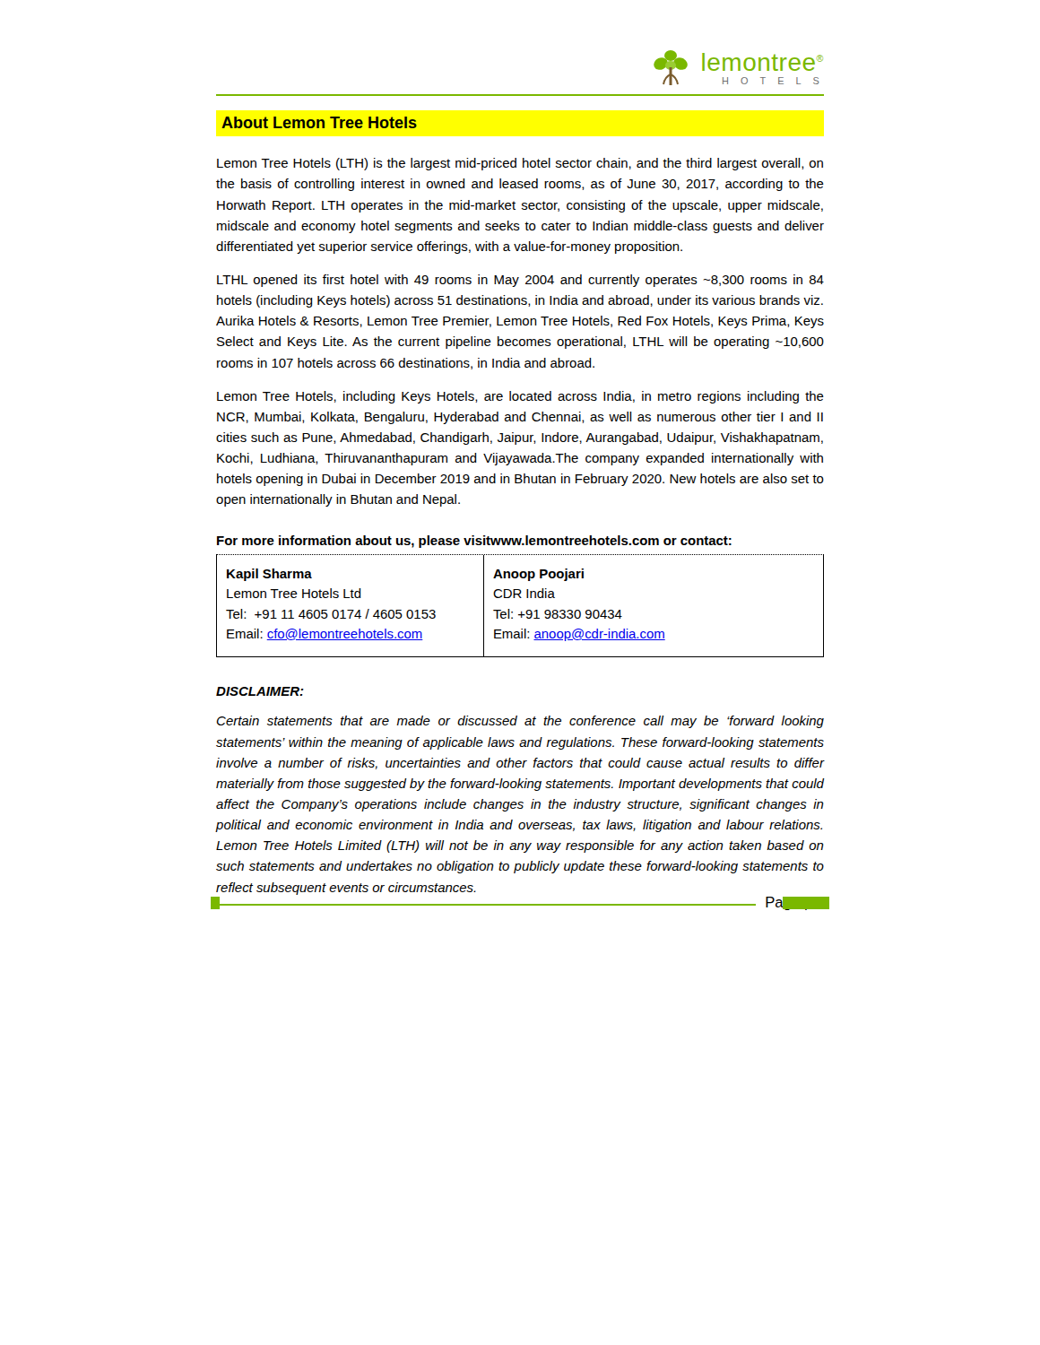lemontree®
H O T E L S
About Lemon Tree Hotels
Lemon Tree Hotels (LTH) is the largest mid-priced hotel sector chain, and the third largest overall, on the basis of controlling interest in owned and leased rooms, as of June 30, 2017, according to the Horwath Report. LTH operates in the mid-market sector, consisting of the upscale, upper midscale, midscale and economy hotel segments and seeks to cater to Indian middle-class guests and deliver differentiated yet superior service offerings, with a value-for-money proposition.
LTHL opened its first hotel with 49 rooms in May 2004 and currently operates ~8,300 rooms in 84 hotels (including Keys hotels) across 51 destinations, in India and abroad, under its various brands viz. Aurika Hotels & Resorts, Lemon Tree Premier, Lemon Tree Hotels, Red Fox Hotels, Keys Prima, Keys Select and Keys Lite. As the current pipeline becomes operational, LTHL will be operating ~10,600 rooms in 107 hotels across 66 destinations, in India and abroad.
Lemon Tree Hotels, including Keys Hotels, are located across India, in metro regions including the NCR, Mumbai, Kolkata, Bengaluru, Hyderabad and Chennai, as well as numerous other tier I and II cities such as Pune, Ahmedabad, Chandigarh, Jaipur, Indore, Aurangabad, Udaipur, Vishakhapatnam, Kochi, Ludhiana, Thiruvananthapuram and Vijayawada.The company expanded internationally with hotels opening in Dubai in December 2019 and in Bhutan in February 2020. New hotels are also set to open internationally in Bhutan and Nepal.
For more information about us, please visitwww.lemontreehotels.com or contact:
| Kapil Sharma Lemon Tree Hotels Ltd Tel: +91 11 4605 0174 / 4605 0153 Email: cfo@lemontreehotels.com | Anoop Poojari CDR India Tel: +91 98330 90434 Email: anoop@cdr-india.com |
DISCLAIMER:
Certain statements that are made or discussed at the conference call may be ‘forward looking statements’ within the meaning of applicable laws and regulations. These forward-looking statements involve a number of risks, uncertainties and other factors that could cause actual results to differ materially from those suggested by the forward-looking statements. Important developments that could affect the Company’s operations include changes in the industry structure, significant changes in political and economic environment in India and overseas, tax laws, litigation and labour relations. Lemon Tree Hotels Limited (LTH) will not be in any way responsible for any action taken based on such statements and undertakes no obligation to publicly update these forward-looking statements to reflect subsequent events or circumstances.
Page | 2